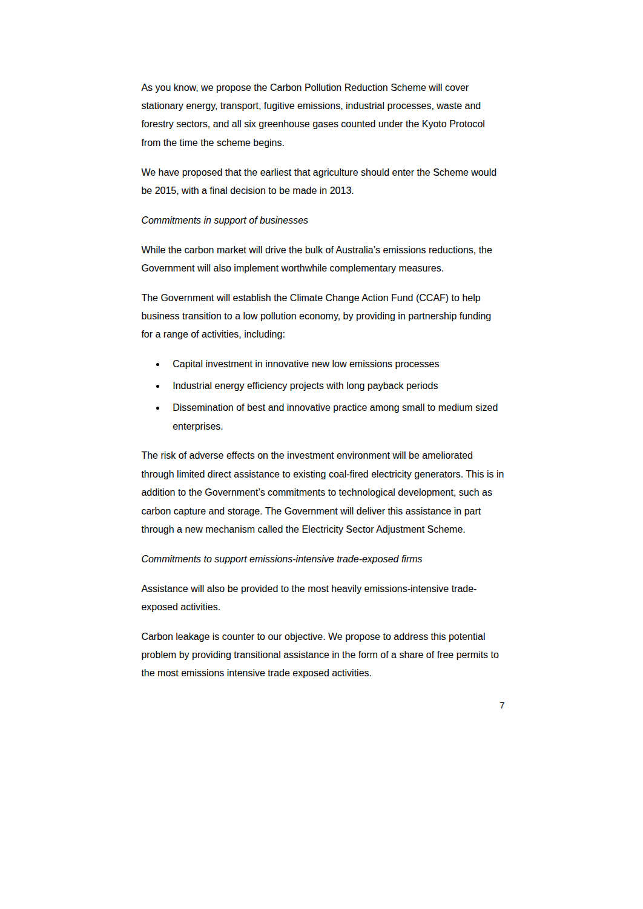As you know, we propose the Carbon Pollution Reduction Scheme will cover stationary energy, transport, fugitive emissions, industrial processes, waste and forestry sectors, and all six greenhouse gases counted under the Kyoto Protocol from the time the scheme begins.
We have proposed that the earliest that agriculture should enter the Scheme would be 2015, with a final decision to be made in 2013.
Commitments in support of businesses
While the carbon market will drive the bulk of Australia’s emissions reductions, the Government will also implement worthwhile complementary measures.
The Government will establish the Climate Change Action Fund (CCAF) to help business transition to a low pollution economy, by providing in partnership funding for a range of activities, including:
Capital investment in innovative new low emissions processes
Industrial energy efficiency projects with long payback periods
Dissemination of best and innovative practice among small to medium sized enterprises.
The risk of adverse effects on the investment environment will be ameliorated through limited direct assistance to existing coal-fired electricity generators. This is in addition to the Government’s commitments to technological development, such as carbon capture and storage. The Government will deliver this assistance in part through a new mechanism called the Electricity Sector Adjustment Scheme.
Commitments to support emissions-intensive trade-exposed firms
Assistance will also be provided to the most heavily emissions-intensive trade-exposed activities.
Carbon leakage is counter to our objective. We propose to address this potential problem by providing transitional assistance in the form of a share of free permits to the most emissions intensive trade exposed activities.
7